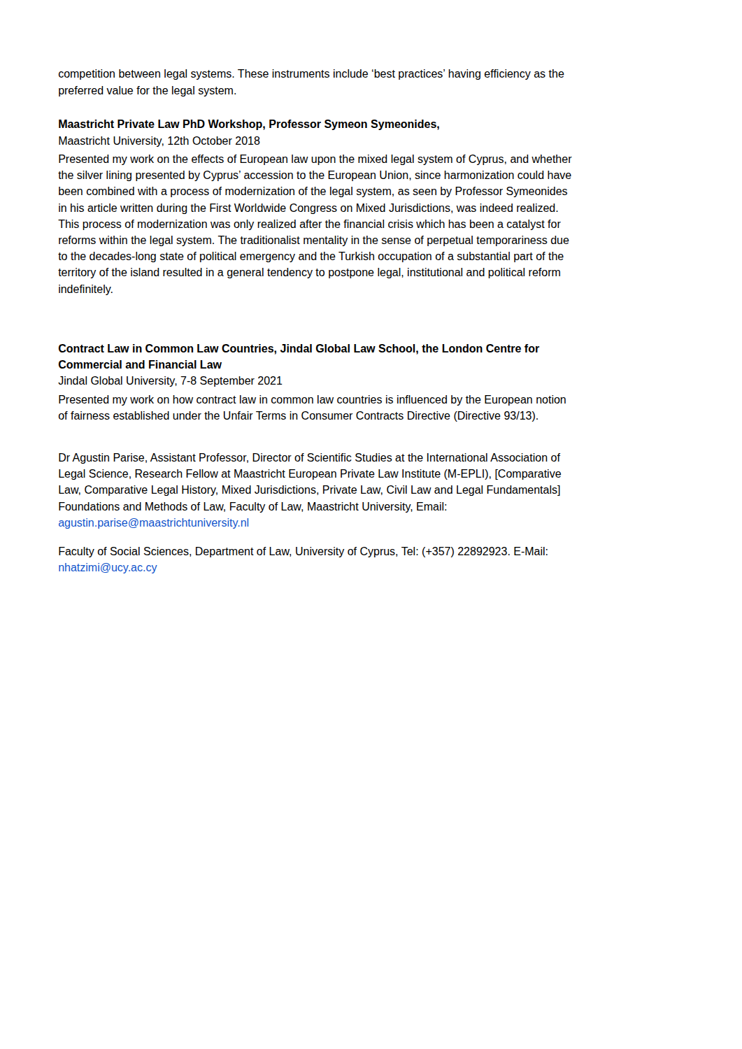competition between legal systems. These instruments include ‘best practices’ having efficiency as the preferred value for the legal system.
Maastricht Private Law PhD Workshop, Professor Symeon Symeonides,
Maastricht University, 12th October 2018
Presented my work on the effects of European law upon the mixed legal system of Cyprus, and whether the silver lining presented by Cyprus’ accession to the European Union, since harmonization could have been combined with a process of modernization of the legal system, as seen by Professor Symeonides in his article written during the First Worldwide Congress on Mixed Jurisdictions, was indeed realized. This process of modernization was only realized after the financial crisis which has been a catalyst for reforms within the legal system. The traditionalist mentality in the sense of perpetual temporariness due to the decades-long state of political emergency and the Turkish occupation of a substantial part of the territory of the island resulted in a general tendency to postpone legal, institutional and political reform indefinitely.
Contract Law in Common Law Countries, Jindal Global Law School, the London Centre for Commercial and Financial Law
Jindal Global University, 7-8 September 2021
Presented my work on how contract law in common law countries is influenced by the European notion of fairness established under the Unfair Terms in Consumer Contracts Directive (Directive 93/13).
Dr Agustin Parise, Assistant Professor, Director of Scientific Studies at the International Association of Legal Science, Research Fellow at Maastricht European Private Law Institute (M-EPLI), [Comparative Law, Comparative Legal History, Mixed Jurisdictions, Private Law, Civil Law and Legal Fundamentals] Foundations and Methods of Law, Faculty of Law, Maastricht University, Email: agustin.parise@maastrichtuniversity.nl
Faculty of Social Sciences, Department of Law, University of Cyprus, Tel: (+357) 22892923. E-Mail: nhatzimi@ucy.ac.cy